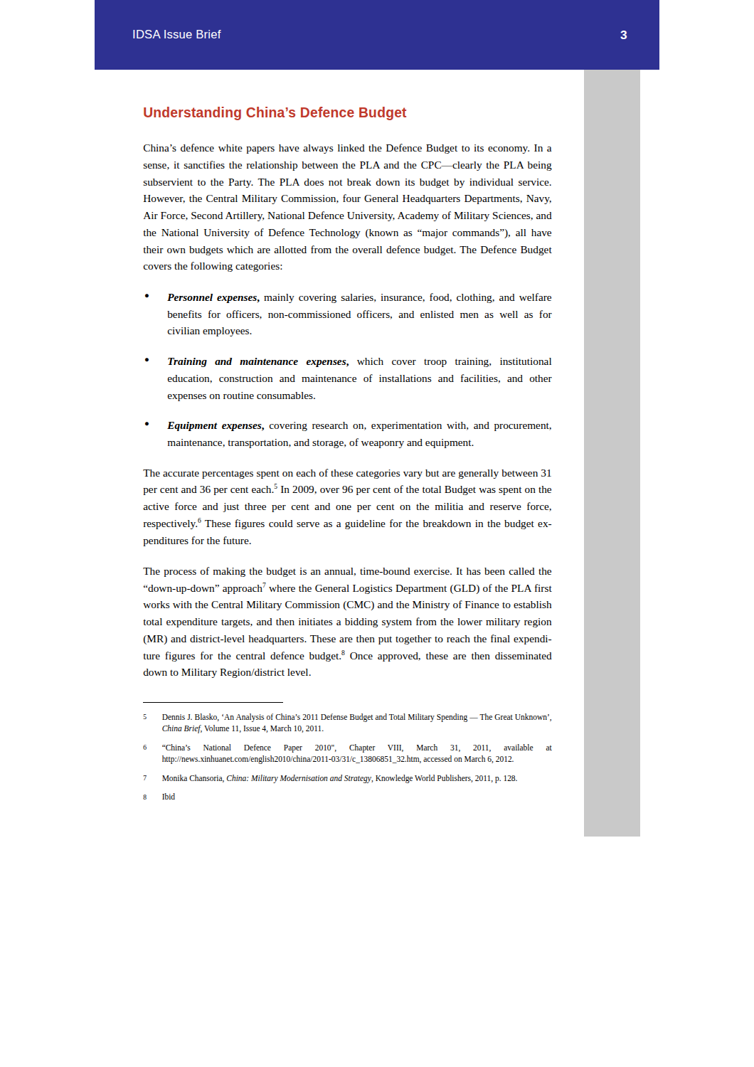IDSA Issue Brief
3
Understanding China’s Defence Budget
China’s defence white papers have always linked the Defence Budget to its economy. In a sense, it sanctifies the relationship between the PLA and the CPC—clearly the PLA being subservient to the Party. The PLA does not break down its budget by individual service. However, the Central Military Commission, four General Headquarters Departments, Navy, Air Force, Second Artillery, National Defence University, Academy of Military Sciences, and the National University of Defence Technology (known as “major commands”), all have their own budgets which are allotted from the overall defence budget. The Defence Budget covers the following categories:
Personnel expenses, mainly covering salaries, insurance, food, clothing, and welfare benefits for officers, non-commissioned officers, and enlisted men as well as for civilian employees.
Training and maintenance expenses, which cover troop training, institutional education, construction and maintenance of installations and facilities, and other expenses on routine consumables.
Equipment expenses, covering research on, experimentation with, and procurement, maintenance, transportation, and storage, of weaponry and equipment.
The accurate percentages spent on each of these categories vary but are generally between 31 per cent and 36 per cent each.5 In 2009, over 96 per cent of the total Budget was spent on the active force and just three per cent and one per cent on the militia and reserve force, respectively.6 These figures could serve as a guideline for the breakdown in the budget expenditures for the future.
The process of making the budget is an annual, time-bound exercise. It has been called the “down-up-down” approach7 where the General Logistics Department (GLD) of the PLA first works with the Central Military Commission (CMC) and the Ministry of Finance to establish total expenditure targets, and then initiates a bidding system from the lower military region (MR) and district-level headquarters. These are then put together to reach the final expenditure figures for the central defence budget.8 Once approved, these are then disseminated down to Military Region/district level.
5
Dennis J. Blasko, ‘An Analysis of China’s 2011 Defense Budget and Total Military Spending — The Great Unknown’, China Brief, Volume 11, Issue 4, March 10, 2011.
6
“China’s National Defence Paper 2010", Chapter VIII, March 31, 2011, available at http://news.xinhuanet.com/english2010/china/2011-03/31/c_13806851_32.htm, accessed on March 6, 2012.
7
Monika Chansoria, China: Military Modernisation and Strategy, Knowledge World Publishers, 2011, p. 128.
8
Ibid